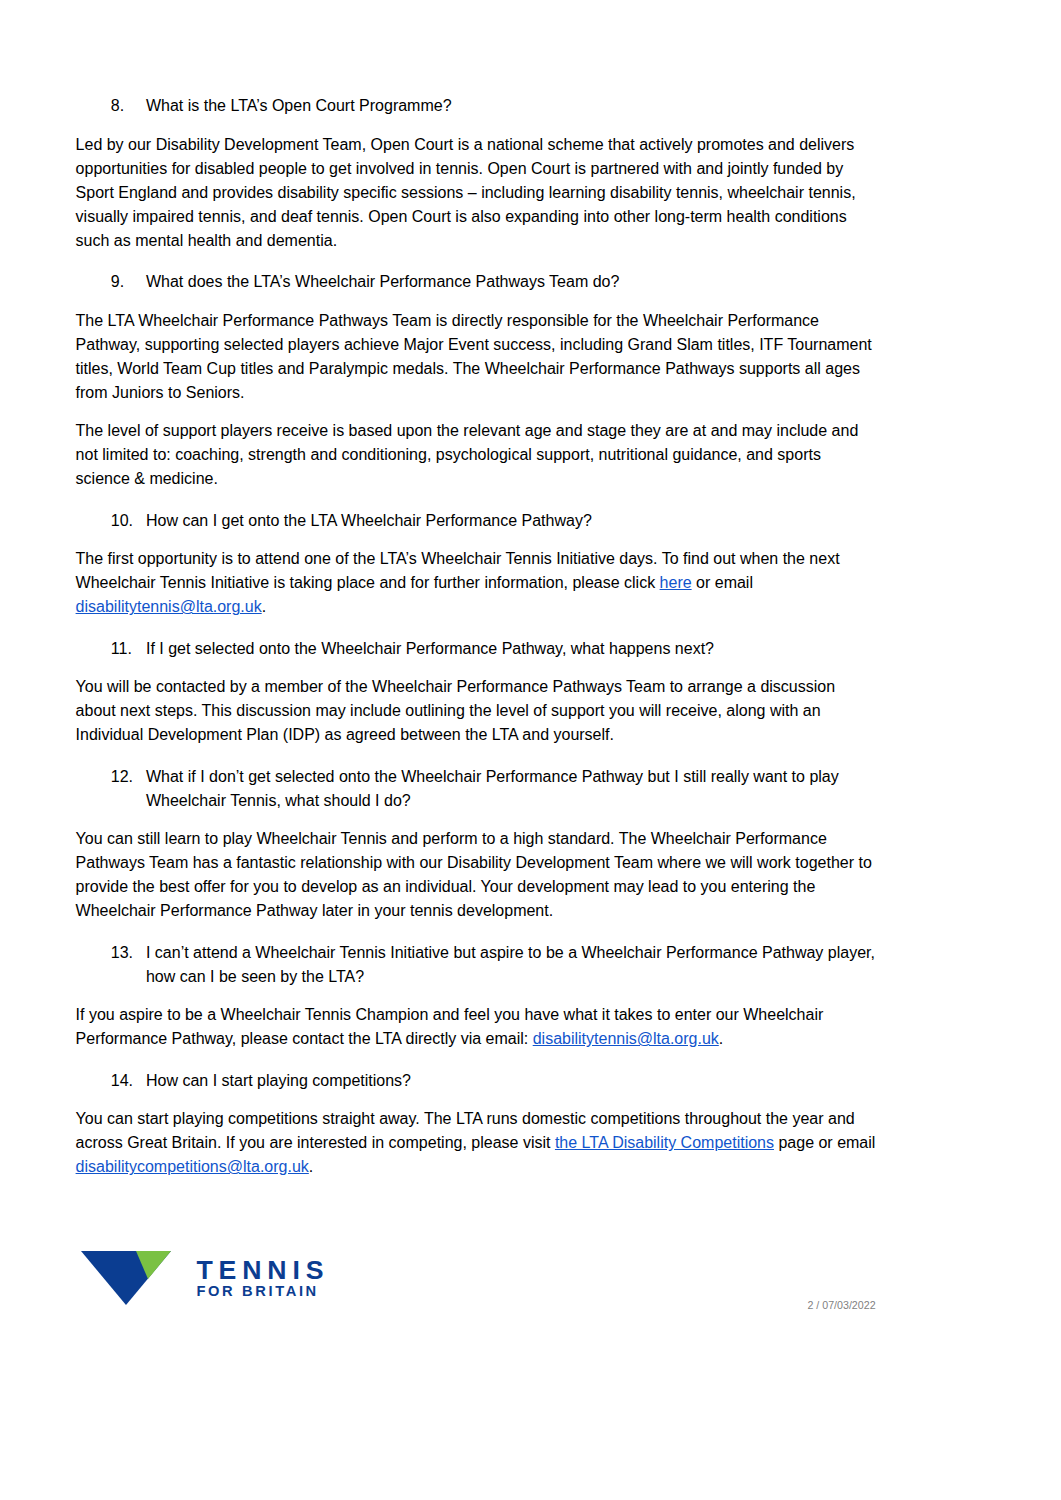8. What is the LTA’s Open Court Programme?
Led by our Disability Development Team, Open Court is a national scheme that actively promotes and delivers opportunities for disabled people to get involved in tennis. Open Court is partnered with and jointly funded by Sport England and provides disability specific sessions – including learning disability tennis, wheelchair tennis, visually impaired tennis, and deaf tennis. Open Court is also expanding into other long-term health conditions such as mental health and dementia.
9. What does the LTA’s Wheelchair Performance Pathways Team do?
The LTA Wheelchair Performance Pathways Team is directly responsible for the Wheelchair Performance Pathway, supporting selected players achieve Major Event success, including Grand Slam titles, ITF Tournament titles, World Team Cup titles and Paralympic medals. The Wheelchair Performance Pathways supports all ages from Juniors to Seniors.
The level of support players receive is based upon the relevant age and stage they are at and may include and not limited to: coaching, strength and conditioning, psychological support, nutritional guidance, and sports science & medicine.
10. How can I get onto the LTA Wheelchair Performance Pathway?
The first opportunity is to attend one of the LTA’s Wheelchair Tennis Initiative days. To find out when the next Wheelchair Tennis Initiative is taking place and for further information, please click here or email disabilitytennis@lta.org.uk.
11. If I get selected onto the Wheelchair Performance Pathway, what happens next?
You will be contacted by a member of the Wheelchair Performance Pathways Team to arrange a discussion about next steps. This discussion may include outlining the level of support you will receive, along with an Individual Development Plan (IDP) as agreed between the LTA and yourself.
12. What if I don’t get selected onto the Wheelchair Performance Pathway but I still really want to play Wheelchair Tennis, what should I do?
You can still learn to play Wheelchair Tennis and perform to a high standard. The Wheelchair Performance Pathways Team has a fantastic relationship with our Disability Development Team where we will work together to provide the best offer for you to develop as an individual. Your development may lead to you entering the Wheelchair Performance Pathway later in your tennis development.
13. I can’t attend a Wheelchair Tennis Initiative but aspire to be a Wheelchair Performance Pathway player, how can I be seen by the LTA?
If you aspire to be a Wheelchair Tennis Champion and feel you have what it takes to enter our Wheelchair Performance Pathway, please contact the LTA directly via email: disabilitytennis@lta.org.uk.
14. How can I start playing competitions?
You can start playing competitions straight away. The LTA runs domestic competitions throughout the year and across Great Britain. If you are interested in competing, please visit the LTA Disability Competitions page or email disabilitycompetitions@lta.org.uk.
TENNIS
FOR BRITAIN
2 / 07/03/2022